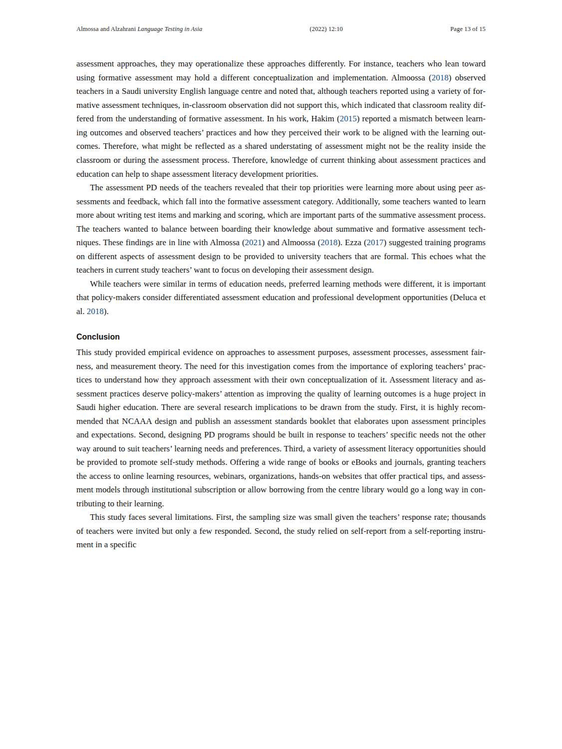Almossa and Alzahrani Language Testing in Asia (2022) 12:10 Page 13 of 15
assessment approaches, they may operationalize these approaches differently. For instance, teachers who lean toward using formative assessment may hold a different conceptualization and implementation. Almoossa (2018) observed teachers in a Saudi university English language centre and noted that, although teachers reported using a variety of formative assessment techniques, in-classroom observation did not support this, which indicated that classroom reality differed from the understanding of formative assessment. In his work, Hakim (2015) reported a mismatch between learning outcomes and observed teachers’ practices and how they perceived their work to be aligned with the learning outcomes. Therefore, what might be reflected as a shared understating of assessment might not be the reality inside the classroom or during the assessment process. Therefore, knowledge of current thinking about assessment practices and education can help to shape assessment literacy development priorities.
The assessment PD needs of the teachers revealed that their top priorities were learning more about using peer assessments and feedback, which fall into the formative assessment category. Additionally, some teachers wanted to learn more about writing test items and marking and scoring, which are important parts of the summative assessment process. The teachers wanted to balance between boarding their knowledge about summative and formative assessment techniques. These findings are in line with Almossa (2021) and Almoossa (2018). Ezza (2017) suggested training programs on different aspects of assessment design to be provided to university teachers that are formal. This echoes what the teachers in current study teachers’ want to focus on developing their assessment design.
While teachers were similar in terms of education needs, preferred learning methods were different, it is important that policy-makers consider differentiated assessment education and professional development opportunities (Deluca et al. 2018).
Conclusion
This study provided empirical evidence on approaches to assessment purposes, assessment processes, assessment fairness, and measurement theory. The need for this investigation comes from the importance of exploring teachers’ practices to understand how they approach assessment with their own conceptualization of it. Assessment literacy and assessment practices deserve policy-makers’ attention as improving the quality of learning outcomes is a huge project in Saudi higher education. There are several research implications to be drawn from the study. First, it is highly recommended that NCAAA design and publish an assessment standards booklet that elaborates upon assessment principles and expectations. Second, designing PD programs should be built in response to teachers’ specific needs not the other way around to suit teachers’ learning needs and preferences. Third, a variety of assessment literacy opportunities should be provided to promote self-study methods. Offering a wide range of books or eBooks and journals, granting teachers the access to online learning resources, webinars, organizations, hands-on websites that offer practical tips, and assessment models through institutional subscription or allow borrowing from the centre library would go a long way in contributing to their learning.
This study faces several limitations. First, the sampling size was small given the teachers’ response rate; thousands of teachers were invited but only a few responded. Second, the study relied on self-report from a self-reporting instrument in a specific